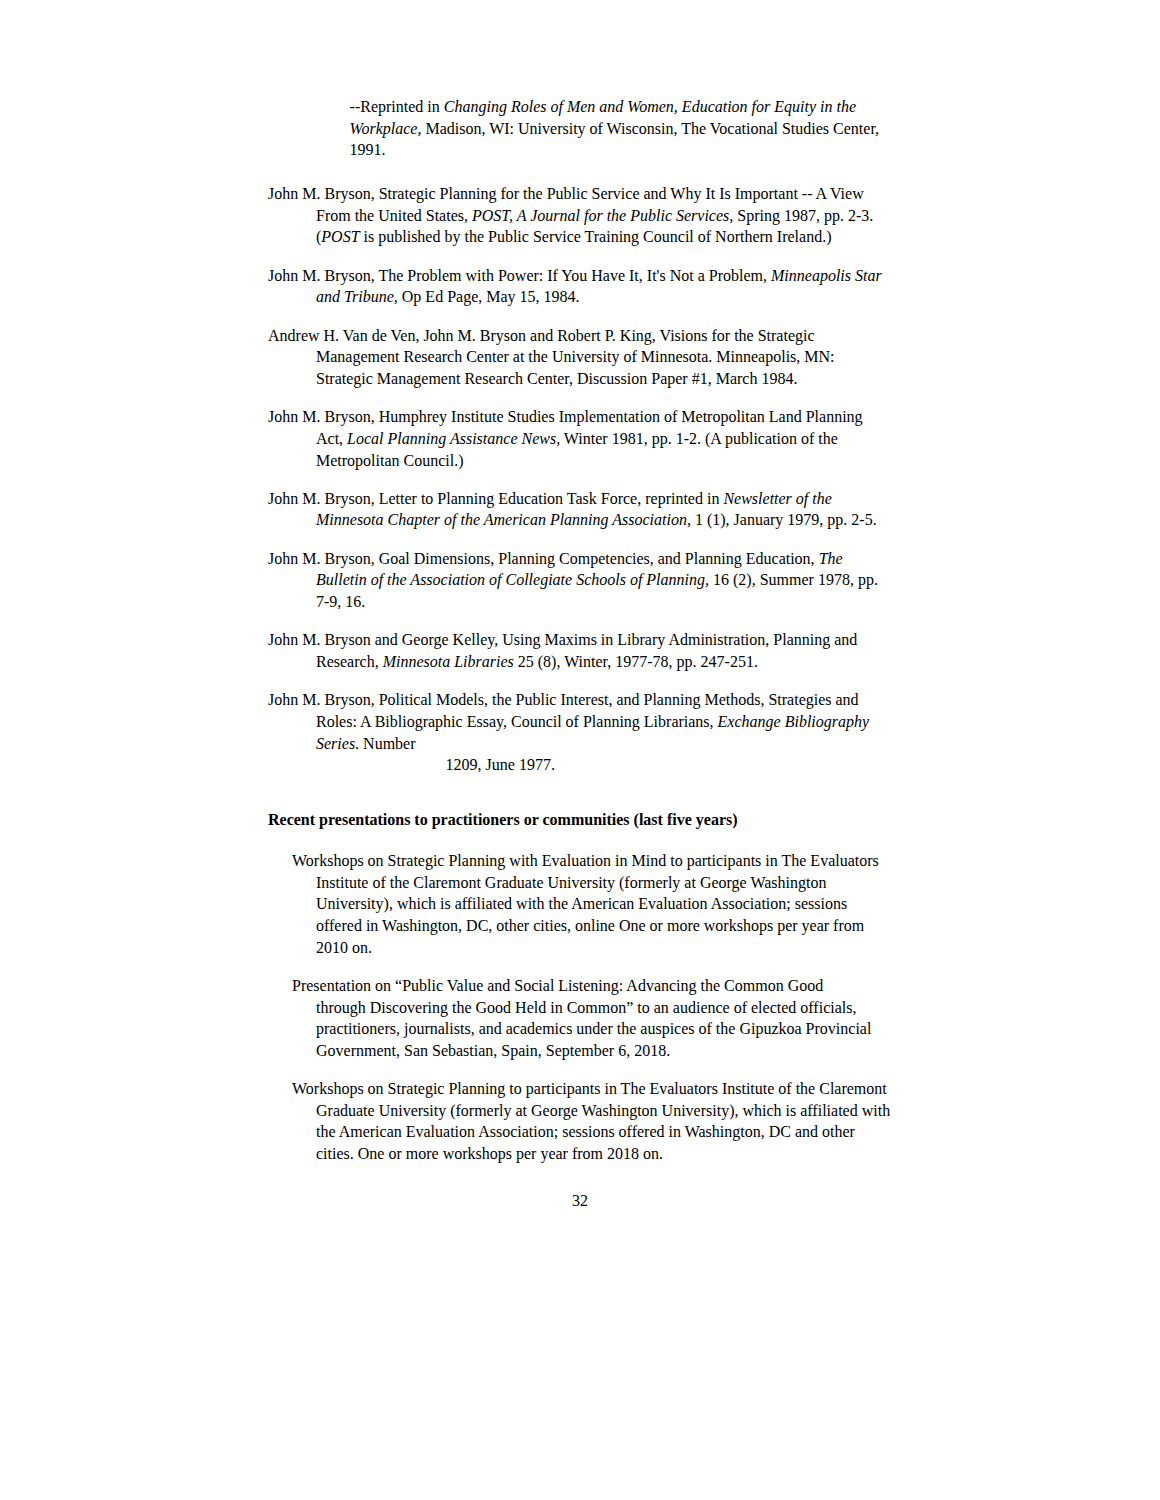--Reprinted in Changing Roles of Men and Women, Education for Equity in the Workplace, Madison, WI: University of Wisconsin, The Vocational Studies Center, 1991.
John M. Bryson, Strategic Planning for the Public Service and Why It Is Important -- A View From the United States, POST, A Journal for the Public Services, Spring 1987, pp. 2-3. (POST is published by the Public Service Training Council of Northern Ireland.)
John M. Bryson, The Problem with Power: If You Have It, It's Not a Problem, Minneapolis Star and Tribune, Op Ed Page, May 15, 1984.
Andrew H. Van de Ven, John M. Bryson and Robert P. King, Visions for the Strategic Management Research Center at the University of Minnesota. Minneapolis, MN: Strategic Management Research Center, Discussion Paper #1, March 1984.
John M. Bryson, Humphrey Institute Studies Implementation of Metropolitan Land Planning Act, Local Planning Assistance News, Winter 1981, pp. 1-2. (A publication of the Metropolitan Council.)
John M. Bryson, Letter to Planning Education Task Force, reprinted in Newsletter of the Minnesota Chapter of the American Planning Association, 1 (1), January 1979, pp. 2-5.
John M. Bryson, Goal Dimensions, Planning Competencies, and Planning Education, The Bulletin of the Association of Collegiate Schools of Planning, 16 (2), Summer 1978, pp. 7-9, 16.
John M. Bryson and George Kelley, Using Maxims in Library Administration, Planning and Research, Minnesota Libraries 25 (8), Winter, 1977-78, pp. 247-251.
John M. Bryson, Political Models, the Public Interest, and Planning Methods, Strategies and Roles: A Bibliographic Essay, Council of Planning Librarians, Exchange Bibliography Series. Number 1209, June 1977.
Recent presentations to practitioners or communities (last five years)
Workshops on Strategic Planning with Evaluation in Mind to participants in The Evaluators Institute of the Claremont Graduate University (formerly at George Washington University), which is affiliated with the American Evaluation Association; sessions offered in Washington, DC, other cities, online One or more workshops per year from 2010 on.
Presentation on “Public Value and Social Listening: Advancing the Common Goodthrough Discovering the Good Held in Common” to an audience of elected officials, practitioners, journalists, and academics under the auspices of the Gipuzkoa Provincial Government, San Sebastian, Spain, September 6, 2018.
Workshops on Strategic Planning to participants in The Evaluators Institute of the Claremont Graduate University (formerly at George Washington University), which is affiliated with the American Evaluation Association; sessions offered in Washington, DC and other cities. One or more workshops per year from 2018 on.
32